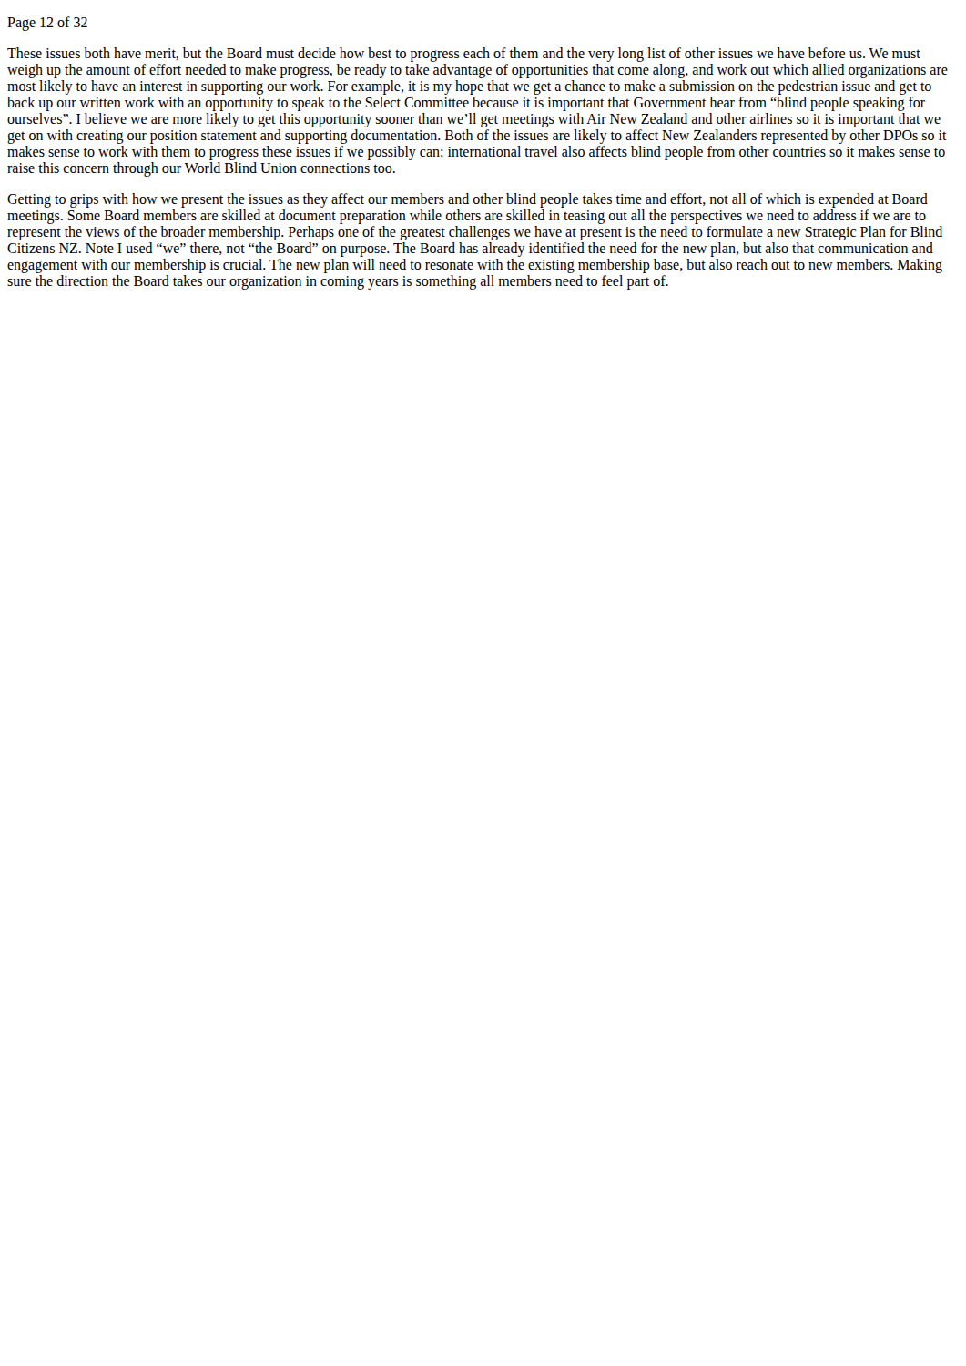Page 12 of 32
These issues both have merit, but the Board must decide how best to progress each of them and the very long list of other issues we have before us. We must weigh up the amount of effort needed to make progress, be ready to take advantage of opportunities that come along, and work out which allied organizations are most likely to have an interest in supporting our work. For example, it is my hope that we get a chance to make a submission on the pedestrian issue and get to back up our written work with an opportunity to speak to the Select Committee because it is important that Government hear from “blind people speaking for ourselves”. I believe we are more likely to get this opportunity sooner than we’ll get meetings with Air New Zealand and other airlines so it is important that we get on with creating our position statement and supporting documentation. Both of the issues are likely to affect New Zealanders represented by other DPOs so it makes sense to work with them to progress these issues if we possibly can; international travel also affects blind people from other countries so it makes sense to raise this concern through our World Blind Union connections too.
Getting to grips with how we present the issues as they affect our members and other blind people takes time and effort, not all of which is expended at Board meetings. Some Board members are skilled at document preparation while others are skilled in teasing out all the perspectives we need to address if we are to represent the views of the broader membership. Perhaps one of the greatest challenges we have at present is the need to formulate a new Strategic Plan for Blind Citizens NZ. Note I used “we” there, not “the Board” on purpose. The Board has already identified the need for the new plan, but also that communication and engagement with our membership is crucial. The new plan will need to resonate with the existing membership base, but also reach out to new members. Making sure the direction the Board takes our organization in coming years is something all members need to feel part of.